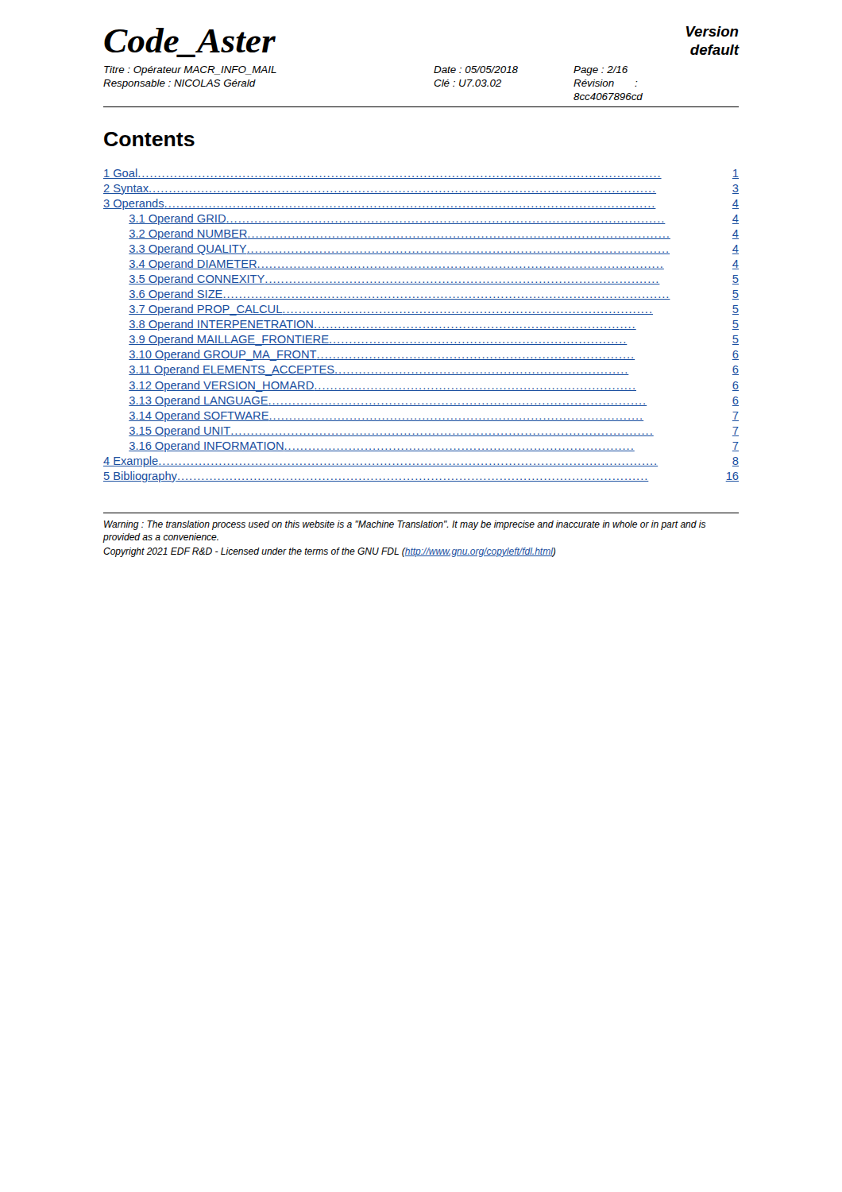Version
default
Code_Aster
| Titre : Opérateur MACR_INFO_MAIL | Date : 05/05/2018 | Page : 2/16 |
| Responsable : NICOLAS Gérald | Clé : U7.03.02 | Révision : 8cc4067896cd |
Contents
1 Goal.................................................................................................................................. 1
2 Syntax.............................................................................................................................. 3
3 Operands.......................................................................................................................... 4
3.1 Operand GRID............................................................................................................. 4
3.2 Operand NUMBER......................................................................................................... 4
3.3 Operand QUALITY......................................................................................................... 4
3.4 Operand DIAMETER..................................................................................................... 4
3.5 Operand CONNEXITY.................................................................................................. 5
3.6 Operand SIZE............................................................................................................... 5
3.7 Operand PROP_CALCUL............................................................................................ 5
3.8 Operand INTERPENETRATION................................................................................ 5
3.9 Operand MAILLAGE_FRONTIERE.......................................................................... 5
3.10 Operand GROUP_MA_FRONT............................................................................... 6
3.11 Operand ELEMENTS_ACCEPTES......................................................................... 6
3.12 Operand VERSION_HOMARD................................................................................ 6
3.13 Operand LANGUAGE.............................................................................................. 6
3.14 Operand SOFTWARE............................................................................................. 7
3.15 Operand UNIT......................................................................................................... 7
3.16 Operand INFORMATION....................................................................................... 7
4 Example............................................................................................................................ 8
5 Bibliography..................................................................................................................... 16
Warning : The translation process used on this website is a "Machine Translation". It may be imprecise and inaccurate in whole or in part and is provided as a convenience.
Copyright 2021 EDF R&D - Licensed under the terms of the GNU FDL (http://www.gnu.org/copyleft/fdl.html)